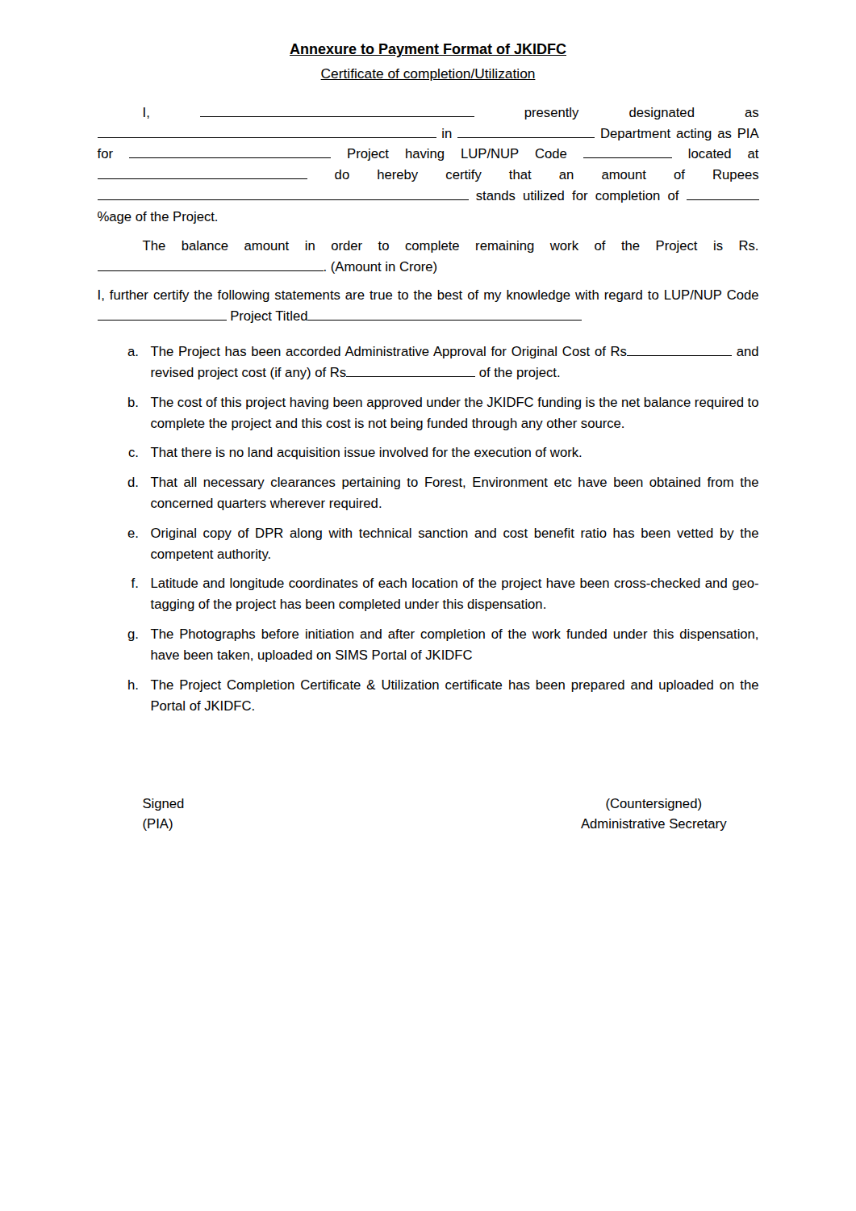Annexure to Payment Format of JKIDFC
Certificate of completion/Utilization
I, presently designated as in Department acting as PIA for Project having LUP/NUP Code located at do hereby certify that an amount of Rupees stands utilized for completion of %age of the Project.
The balance amount in order to complete remaining work of the Project is Rs. . (Amount in Crore)
I, further certify the following statements are true to the best of my knowledge with regard to LUP/NUP Code Project Titled
The Project has been accorded Administrative Approval for Original Cost of Rs and revised project cost (if any) of Rs of the project.
The cost of this project having been approved under the JKIDFC funding is the net balance required to complete the project and this cost is not being funded through any other source.
That there is no land acquisition issue involved for the execution of work.
That all necessary clearances pertaining to Forest, Environment etc have been obtained from the concerned quarters wherever required.
Original copy of DPR along with technical sanction and cost benefit ratio has been vetted by the competent authority.
Latitude and longitude coordinates of each location of the project have been cross-checked and geo-tagging of the project has been completed under this dispensation.
The Photographs before initiation and after completion of the work funded under this dispensation, have been taken, uploaded on SIMS Portal of JKIDFC
The Project Completion Certificate & Utilization certificate has been prepared and uploaded on the Portal of JKIDFC.
Signed
(PIA)
(Countersigned)
Administrative Secretary